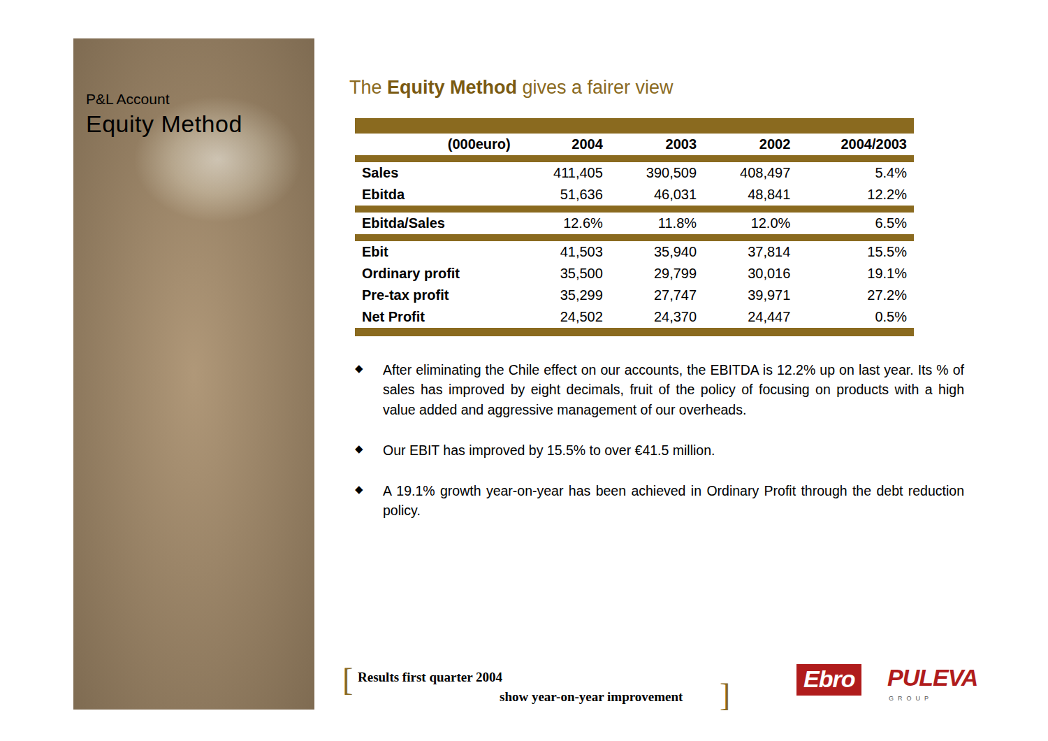P&L Account Equity Method
The Equity Method gives a fairer view
| (000euro) | 2004 | 2003 | 2002 | 2004/2003 |
| --- | --- | --- | --- | --- |
| Sales | 411,405 | 390,509 | 408,497 | 5.4% |
| Ebitda | 51,636 | 46,031 | 48,841 | 12.2% |
| Ebitda/Sales | 12.6% | 11.8% | 12.0% | 6.5% |
| Ebit | 41,503 | 35,940 | 37,814 | 15.5% |
| Ordinary profit | 35,500 | 29,799 | 30,016 | 19.1% |
| Pre-tax profit | 35,299 | 27,747 | 39,971 | 27.2% |
| Net Profit | 24,502 | 24,370 | 24,447 | 0.5% |
After eliminating the Chile effect on our accounts, the EBITDA is 12.2% up on last year. Its % of sales has improved by eight decimals, fruit of the policy of focusing on products with a high value added and aggressive management of our overheads.
Our EBIT has improved by 15.5% to over €41.5 million.
A 19.1% growth year-on-year has been achieved in Ordinary Profit through the debt reduction policy.
[ Results first quarter 2004 show year-on-year improvement ]
Ebro PULEVA GROUP